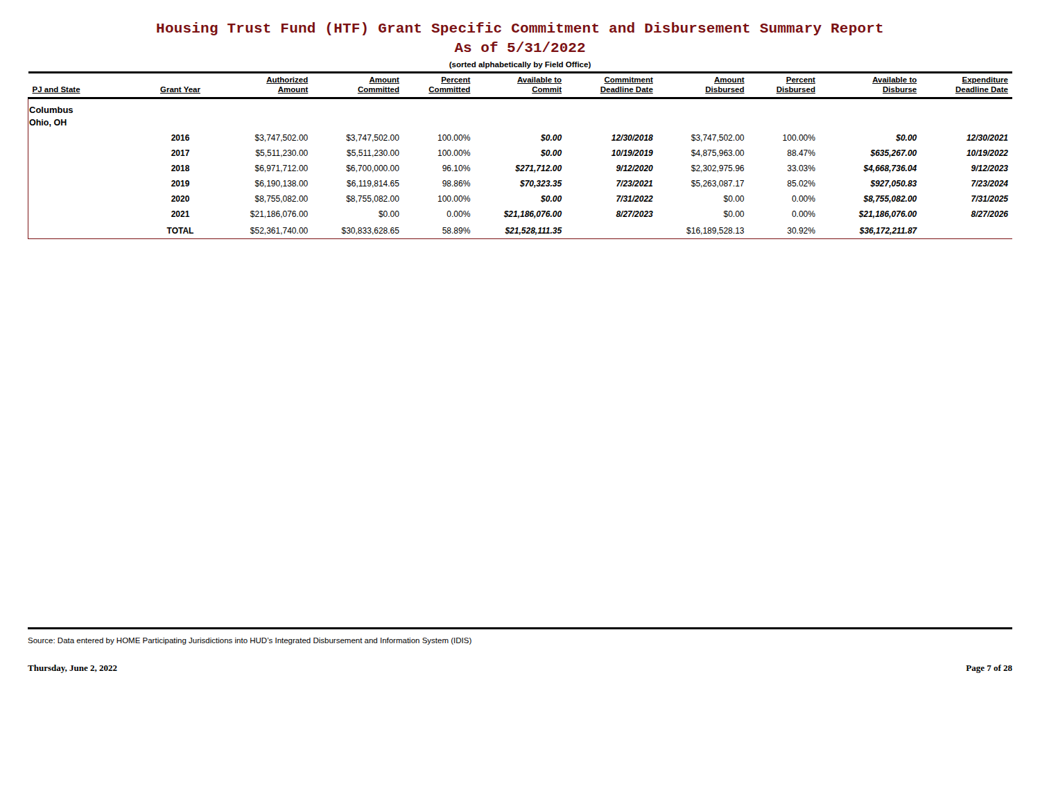Housing Trust Fund (HTF) Grant Specific Commitment and Disbursement Summary Report
As of 5/31/2022
(sorted alphabetically by Field Office)
| PJ and State | Grant Year | Authorized Amount | Amount Committed | Percent Committed | Available to Commit | Commitment Deadline Date | Amount Disbursed | Percent Disbursed | Available to Disburse | Expenditure Deadline Date |
| --- | --- | --- | --- | --- | --- | --- | --- | --- | --- | --- |
| Columbus |
| Ohio, OH |
| | 2016 | $3,747,502.00 | $3,747,502.00 | 100.00% | $0.00 | 12/30/2018 | $3,747,502.00 | 100.00% | $0.00 | 12/30/2021 |
| | 2017 | $5,511,230.00 | $5,511,230.00 | 100.00% | $0.00 | 10/19/2019 | $4,875,963.00 | 88.47% | $635,267.00 | 10/19/2022 |
| | 2018 | $6,971,712.00 | $6,700,000.00 | 96.10% | $271,712.00 | 9/12/2020 | $2,302,975.96 | 33.03% | $4,668,736.04 | 9/12/2023 |
| | 2019 | $6,190,138.00 | $6,119,814.65 | 98.86% | $70,323.35 | 7/23/2021 | $5,263,087.17 | 85.02% | $927,050.83 | 7/23/2024 |
| | 2020 | $8,755,082.00 | $8,755,082.00 | 100.00% | $0.00 | 7/31/2022 | $0.00 | 0.00% | $8,755,082.00 | 7/31/2025 |
| | 2021 | $21,186,076.00 | $0.00 | 0.00% | $21,186,076.00 | 8/27/2023 | $0.00 | 0.00% | $21,186,076.00 | 8/27/2026 |
| | TOTAL | $52,361,740.00 | $30,833,628.65 | 58.89% | $21,528,111.35 | | $16,189,528.13 | 30.92% | $36,172,211.87 | |
Source: Data entered by HOME Participating Jurisdictions into HUD’s Integrated Disbursement and Information System (IDIS)
Thursday, June 2, 2022 Page 7 of 28